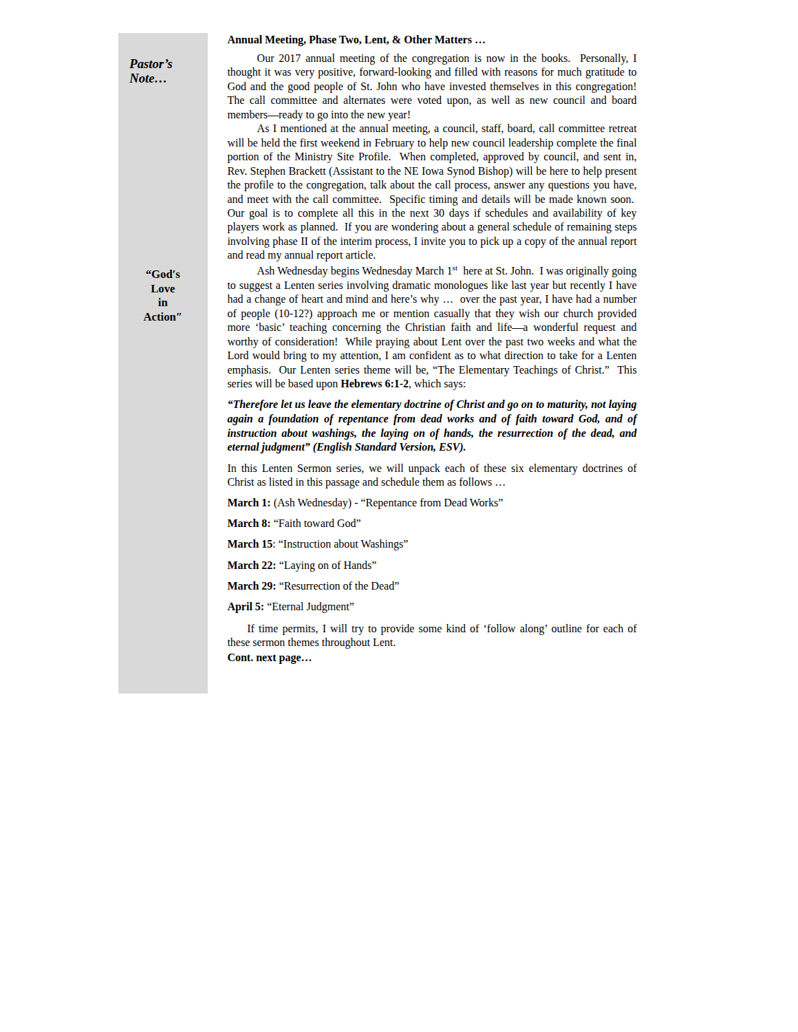Pastor’s
Note…
“God′s
Love
in
Action″
Annual Meeting, Phase Two, Lent, & Other Matters …
Our 2017 annual meeting of the congregation is now in the books. Personally, I thought it was very positive, forward-looking and filled with reasons for much gratitude to God and the good people of St. John who have invested themselves in this congregation! The call committee and alternates were voted upon, as well as new council and board members—ready to go into the new year!
As I mentioned at the annual meeting, a council, staff, board, call committee retreat will be held the first weekend in February to help new council leadership complete the final portion of the Ministry Site Profile. When completed, approved by council, and sent in, Rev. Stephen Brackett (Assistant to the NE Iowa Synod Bishop) will be here to help present the profile to the congregation, talk about the call process, answer any questions you have, and meet with the call committee. Specific timing and details will be made known soon. Our goal is to complete all this in the next 30 days if schedules and availability of key players work as planned. If you are wondering about a general schedule of remaining steps involving phase II of the interim process, I invite you to pick up a copy of the annual report and read my annual report article.
Ash Wednesday begins Wednesday March 1st here at St. John. I was originally going to suggest a Lenten series involving dramatic monologues like last year but recently I have had a change of heart and mind and here’s why … over the past year, I have had a number of people (10-12?) approach me or mention casually that they wish our church provided more ‘basic’ teaching concerning the Christian faith and life—a wonderful request and worthy of consideration! While praying about Lent over the past two weeks and what the Lord would bring to my attention, I am confident as to what direction to take for a Lenten emphasis. Our Lenten series theme will be, “The Elementary Teachings of Christ.” This series will be based upon Hebrews 6:1-2, which says:
“Therefore let us leave the elementary doctrine of Christ and go on to maturity, not laying again a foundation of repentance from dead works and of faith toward God, and of instruction about washings, the laying on of hands, the resurrection of the dead, and eternal judgment” (English Standard Version, ESV).
In this Lenten Sermon series, we will unpack each of these six elementary doctrines of Christ as listed in this passage and schedule them as follows …
March 1: (Ash Wednesday) - “Repentance from Dead Works”
March 8: “Faith toward God”
March 15: “Instruction about Washings”
March 22: “Laying on of Hands”
March 29: “Resurrection of the Dead”
April 5: “Eternal Judgment”
If time permits, I will try to provide some kind of ‘follow along’ outline for each of these sermon themes throughout Lent.
Cont. next page…